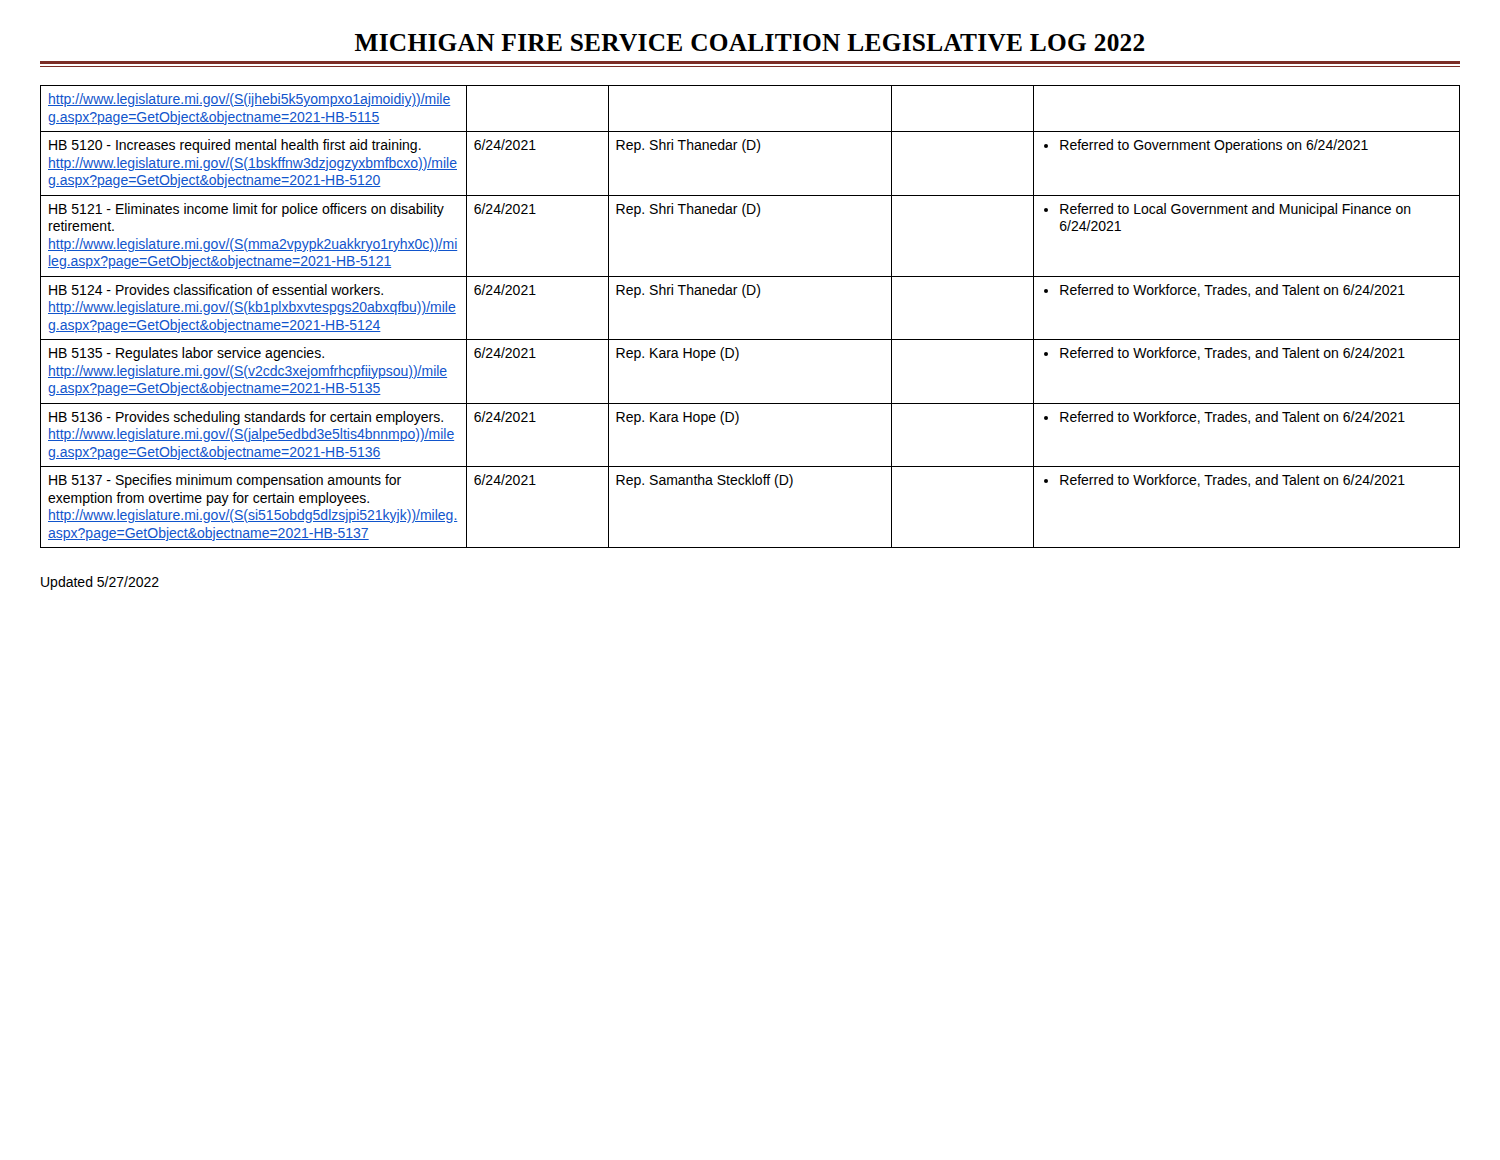MICHIGAN FIRE SERVICE COALITION LEGISLATIVE LOG 2022
| http://www.legislature.mi.gov/(S(ijhebi5k5yompxo1ajmoidiy))/mileg.aspx?page=GetObject&objectname=2021-HB-5115 | | | | |
| HB 5120 - Increases required mental health first aid training. http://www.legislature.mi.gov/(S(1bskffnw3dzjogzyxbmfbcxo))/mileg.aspx?page=GetObject&objectname=2021-HB-5120 | 6/24/2021 | Rep. Shri Thanedar (D) | | Referred to Government Operations on 6/24/2021 |
| HB 5121 - Eliminates income limit for police officers on disability retirement. http://www.legislature.mi.gov/(S(mma2vpypk2uakkryo1ryhx0c))/mileg.aspx?page=GetObject&objectname=2021-HB-5121 | 6/24/2021 | Rep. Shri Thanedar (D) | | Referred to Local Government and Municipal Finance on 6/24/2021 |
| HB 5124 - Provides classification of essential workers. http://www.legislature.mi.gov/(S(kb1plxbxvtespgs20abxqfbu))/mileg.aspx?page=GetObject&objectname=2021-HB-5124 | 6/24/2021 | Rep. Shri Thanedar (D) | | Referred to Workforce, Trades, and Talent on 6/24/2021 |
| HB 5135 - Regulates labor service agencies. http://www.legislature.mi.gov/(S(v2cdc3xejomfrhcpfiiypsou))/mileg.aspx?page=GetObject&objectname=2021-HB-5135 | 6/24/2021 | Rep. Kara Hope (D) | | Referred to Workforce, Trades, and Talent on 6/24/2021 |
| HB 5136 - Provides scheduling standards for certain employers. http://www.legislature.mi.gov/(S(jalpe5edbd3e5ltis4bnnmpo))/mileg.aspx?page=GetObject&objectname=2021-HB-5136 | 6/24/2021 | Rep. Kara Hope (D) | | Referred to Workforce, Trades, and Talent on 6/24/2021 |
| HB 5137 - Specifies minimum compensation amounts for exemption from overtime pay for certain employees. http://www.legislature.mi.gov/(S(si515obdg5dlzsjpi521kyjk))/mileg.aspx?page=GetObject&objectname=2021-HB-5137 | 6/24/2021 | Rep. Samantha Steckloff (D) | | Referred to Workforce, Trades, and Talent on 6/24/2021 |
Updated 5/27/2022